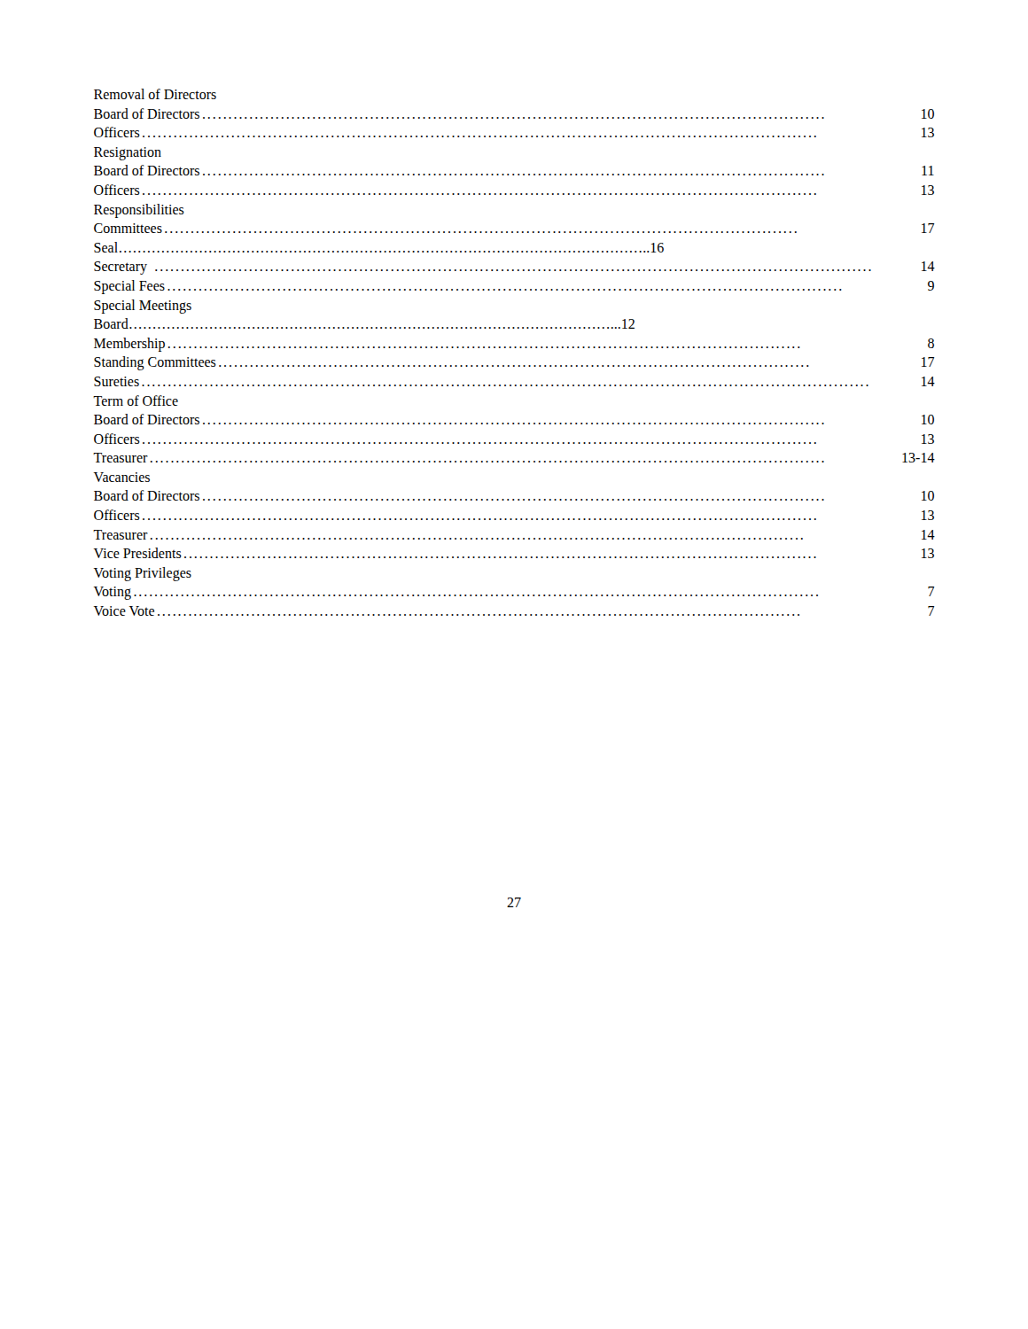Removal of Directors
Board of Directors ....................................................................................................................... 10
Officers ................................................................................................................................. 13
Resignation
Board of Directors ....................................................................................................................... 11
Officers ................................................................................................................................. 13
Responsibilities
Committees ......................................................................................................................... 17
Seal…………………………………………………………………………………………………..16
Secretary ......................................................................................................................................... 14
Special Fees ................................................................................................................................. 9
Special Meetings
Board…………………………………………………………………………………………...12
Membership ......................................................................................................................... 8
Standing Committees ................................................................................................................. 17
Sureties ........................................................................................................................................... 14
Term of Office
Board of Directors ....................................................................................................................... 10
Officers ................................................................................................................................. 13
Treasurer ................................................................................................................................. 13-14
Vacancies
Board of Directors ....................................................................................................................... 10
Officers ................................................................................................................................. 13
Treasurer ............................................................................................................................. 14
Vice Presidents ......................................................................................................................... 13
Voting Privileges
Voting ................................................................................................................................... 7
Voice Vote ........................................................................................................................... 7
27